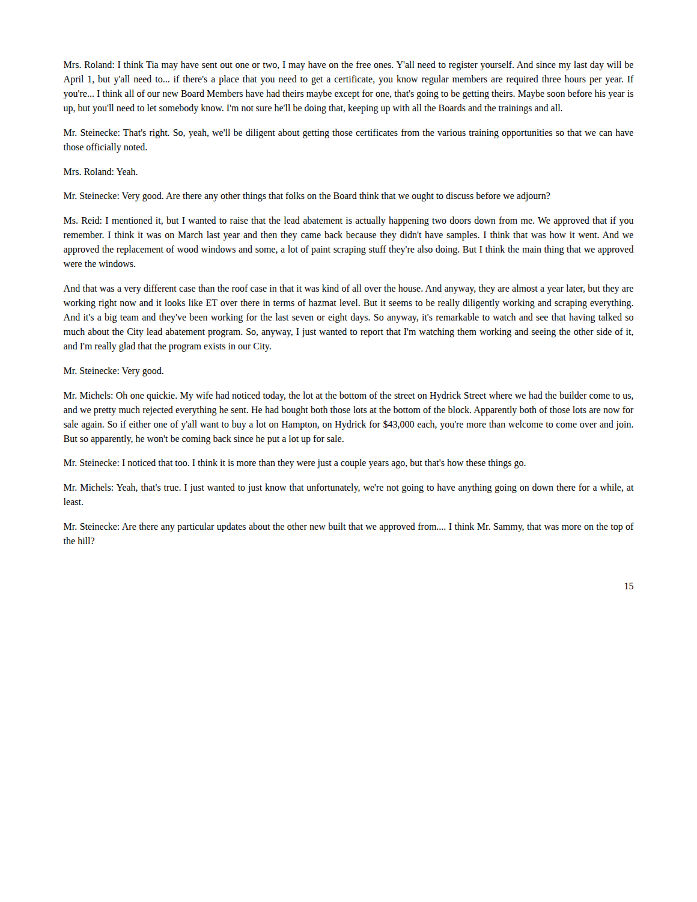Mrs. Roland: I think Tia may have sent out one or two, I may have on the free ones. Y'all need to register yourself. And since my last day will be April 1, but y'all need to... if there's a place that you need to get a certificate, you know regular members are required three hours per year. If you're... I think all of our new Board Members have had theirs maybe except for one, that's going to be getting theirs. Maybe soon before his year is up, but you'll need to let somebody know. I'm not sure he'll be doing that, keeping up with all the Boards and the trainings and all.
Mr. Steinecke: That's right. So, yeah, we'll be diligent about getting those certificates from the various training opportunities so that we can have those officially noted.
Mrs. Roland: Yeah.
Mr. Steinecke: Very good. Are there any other things that folks on the Board think that we ought to discuss before we adjourn?
Ms. Reid: I mentioned it, but I wanted to raise that the lead abatement is actually happening two doors down from me. We approved that if you remember. I think it was on March last year and then they came back because they didn't have samples. I think that was how it went. And we approved the replacement of wood windows and some, a lot of paint scraping stuff they're also doing. But I think the main thing that we approved were the windows.
And that was a very different case than the roof case in that it was kind of all over the house. And anyway, they are almost a year later, but they are working right now and it looks like ET over there in terms of hazmat level. But it seems to be really diligently working and scraping everything. And it's a big team and they've been working for the last seven or eight days. So anyway, it's remarkable to watch and see that having talked so much about the City lead abatement program. So, anyway, I just wanted to report that I'm watching them working and seeing the other side of it, and I'm really glad that the program exists in our City.
Mr. Steinecke: Very good.
Mr. Michels: Oh one quickie. My wife had noticed today, the lot at the bottom of the street on Hydrick Street where we had the builder come to us, and we pretty much rejected everything he sent. He had bought both those lots at the bottom of the block. Apparently both of those lots are now for sale again. So if either one of y'all want to buy a lot on Hampton, on Hydrick for $43,000 each, you're more than welcome to come over and join. But so apparently, he won't be coming back since he put a lot up for sale.
Mr. Steinecke: I noticed that too. I think it is more than they were just a couple years ago, but that's how these things go.
Mr. Michels: Yeah, that's true. I just wanted to just know that unfortunately, we're not going to have anything going on down there for a while, at least.
Mr. Steinecke: Are there any particular updates about the other new built that we approved from.... I think Mr. Sammy, that was more on the top of the hill?
15